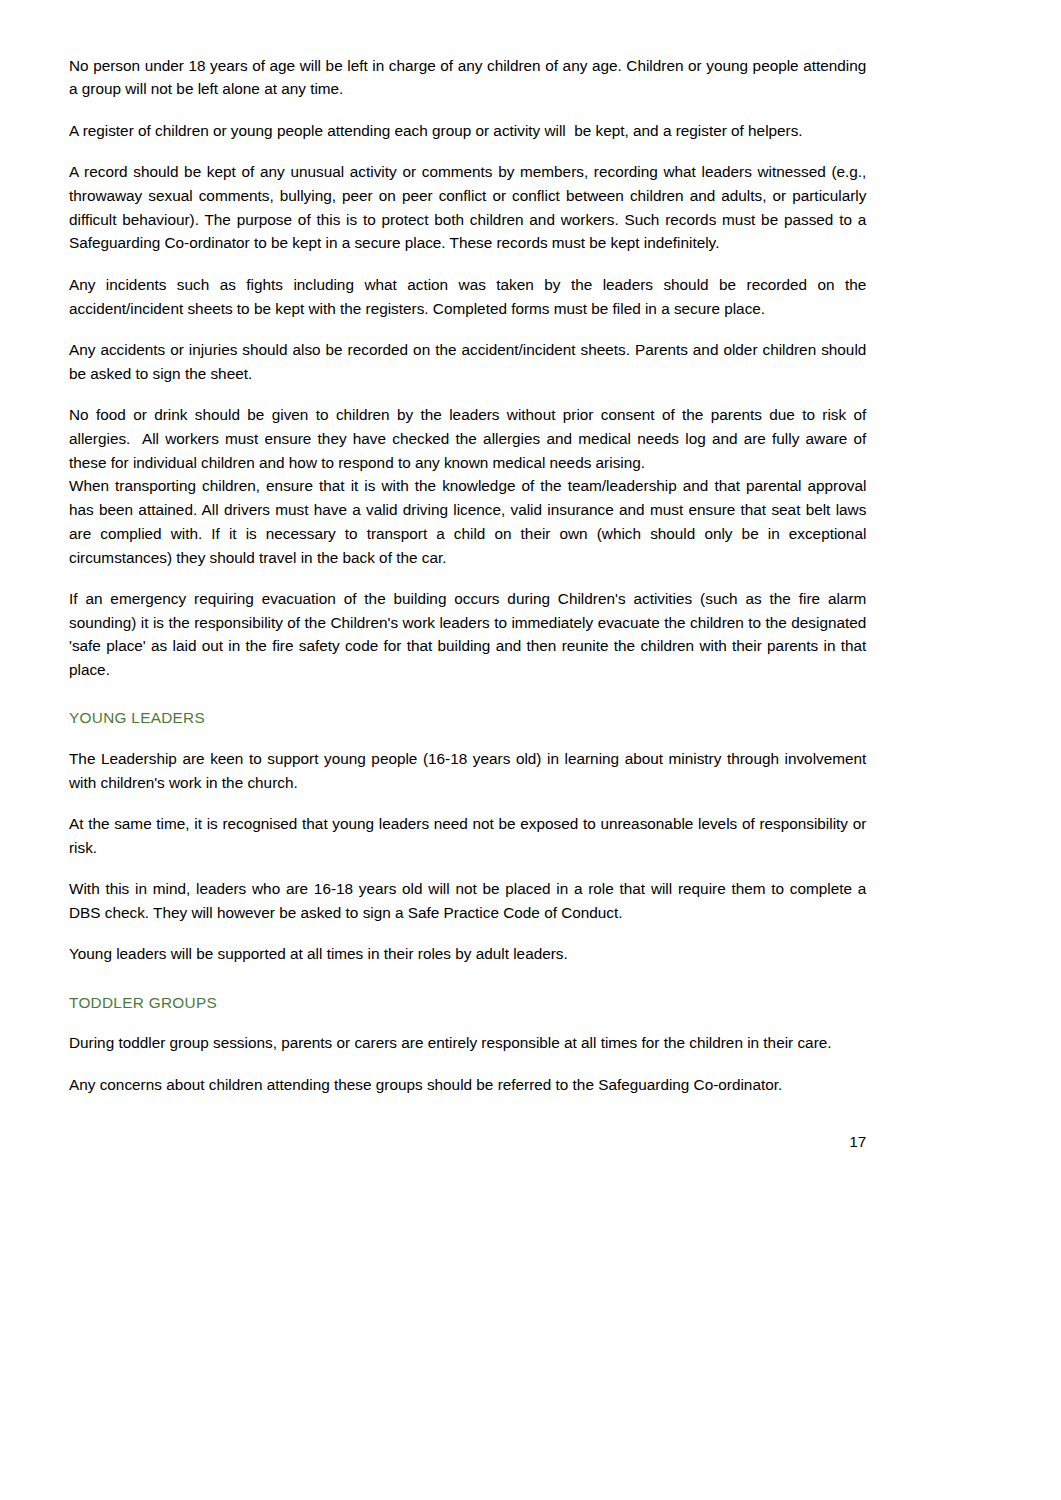No person under 18 years of age will be left in charge of any children of any age. Children or young people attending a group will not be left alone at any time.
A register of children or young people attending each group or activity will be kept, and a register of helpers.
A record should be kept of any unusual activity or comments by members, recording what leaders witnessed (e.g., throwaway sexual comments, bullying, peer on peer conflict or conflict between children and adults, or particularly difficult behaviour). The purpose of this is to protect both children and workers. Such records must be passed to a Safeguarding Co-ordinator to be kept in a secure place. These records must be kept indefinitely.
Any incidents such as fights including what action was taken by the leaders should be recorded on the accident/incident sheets to be kept with the registers. Completed forms must be filed in a secure place.
Any accidents or injuries should also be recorded on the accident/incident sheets. Parents and older children should be asked to sign the sheet.
No food or drink should be given to children by the leaders without prior consent of the parents due to risk of allergies. All workers must ensure they have checked the allergies and medical needs log and are fully aware of these for individual children and how to respond to any known medical needs arising.
When transporting children, ensure that it is with the knowledge of the team/leadership and that parental approval has been attained. All drivers must have a valid driving licence, valid insurance and must ensure that seat belt laws are complied with. If it is necessary to transport a child on their own (which should only be in exceptional circumstances) they should travel in the back of the car.
If an emergency requiring evacuation of the building occurs during Children's activities (such as the fire alarm sounding) it is the responsibility of the Children's work leaders to immediately evacuate the children to the designated 'safe place' as laid out in the fire safety code for that building and then reunite the children with their parents in that place.
YOUNG LEADERS
The Leadership are keen to support young people (16-18 years old) in learning about ministry through involvement with children's work in the church.
At the same time, it is recognised that young leaders need not be exposed to unreasonable levels of responsibility or risk.
With this in mind, leaders who are 16-18 years old will not be placed in a role that will require them to complete a DBS check. They will however be asked to sign a Safe Practice Code of Conduct.
Young leaders will be supported at all times in their roles by adult leaders.
TODDLER GROUPS
During toddler group sessions, parents or carers are entirely responsible at all times for the children in their care.
Any concerns about children attending these groups should be referred to the Safeguarding Co-ordinator.
17